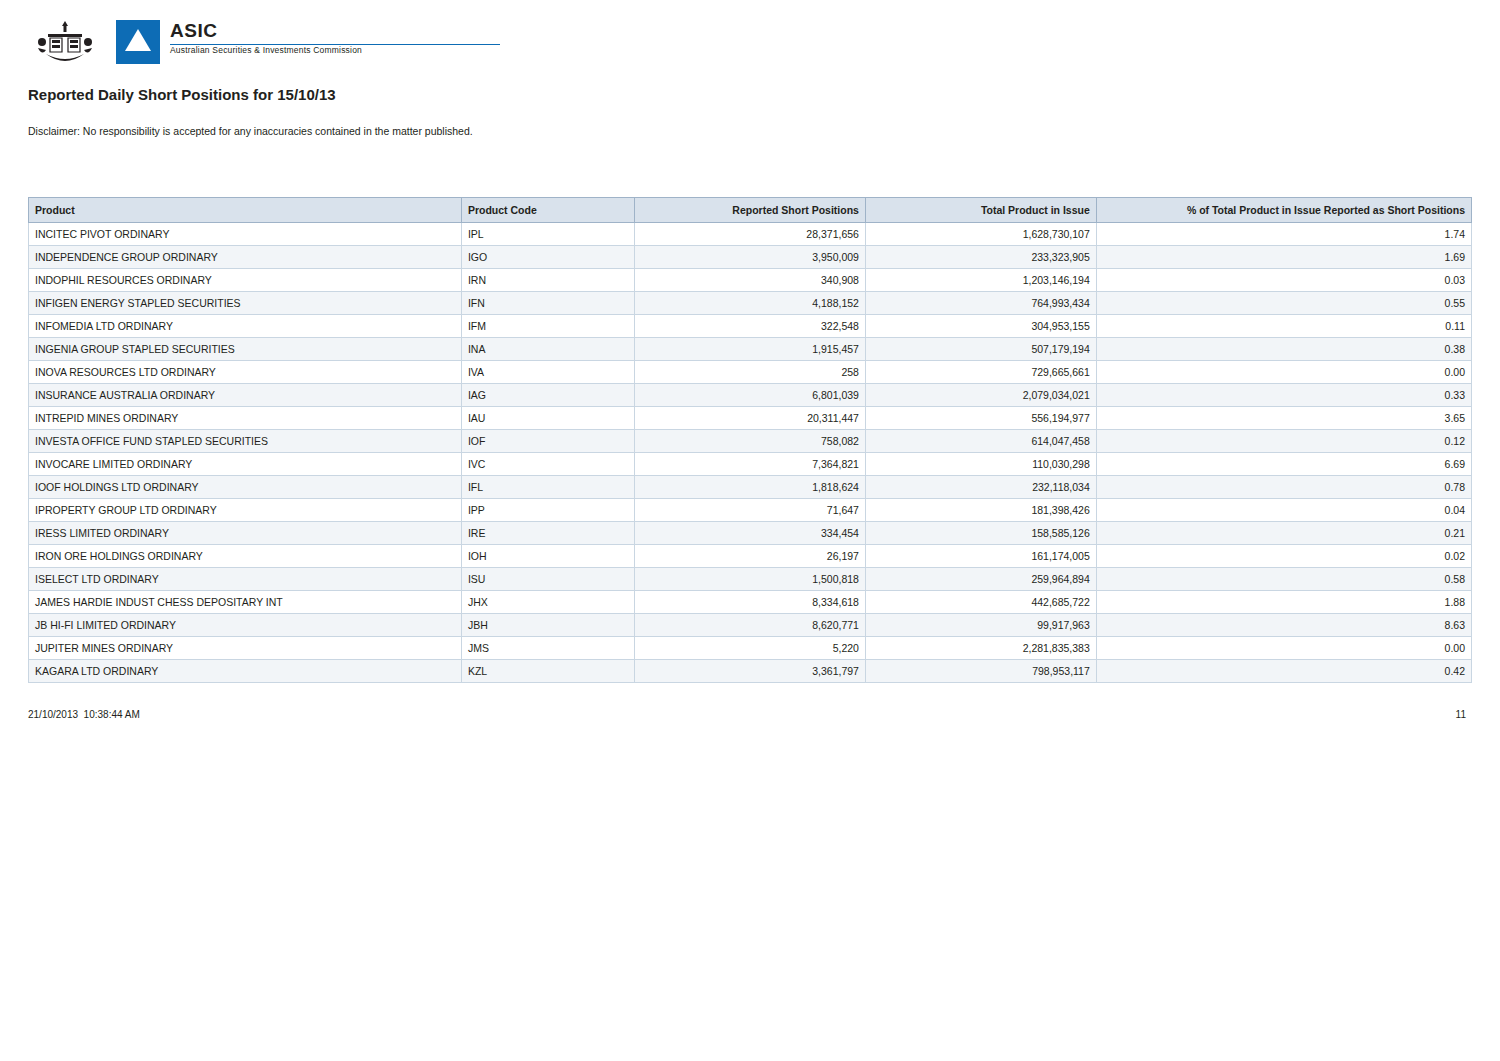ASIC
Australian Securities & Investments Commission
Reported Daily Short Positions for 15/10/13
Disclaimer: No responsibility is accepted for any inaccuracies contained in the matter published.
| Product | Product Code | Reported Short Positions | Total Product in Issue | % of Total Product in Issue Reported as Short Positions |
| --- | --- | --- | --- | --- |
| INCITEC PIVOT ORDINARY | IPL | 28,371,656 | 1,628,730,107 | 1.74 |
| INDEPENDENCE GROUP ORDINARY | IGO | 3,950,009 | 233,323,905 | 1.69 |
| INDOPHIL RESOURCES ORDINARY | IRN | 340,908 | 1,203,146,194 | 0.03 |
| INFIGEN ENERGY STAPLED SECURITIES | IFN | 4,188,152 | 764,993,434 | 0.55 |
| INFOMEDIA LTD ORDINARY | IFM | 322,548 | 304,953,155 | 0.11 |
| INGENIA GROUP STAPLED SECURITIES | INA | 1,915,457 | 507,179,194 | 0.38 |
| INOVA RESOURCES LTD ORDINARY | IVA | 258 | 729,665,661 | 0.00 |
| INSURANCE AUSTRALIA ORDINARY | IAG | 6,801,039 | 2,079,034,021 | 0.33 |
| INTREPID MINES ORDINARY | IAU | 20,311,447 | 556,194,977 | 3.65 |
| INVESTA OFFICE FUND STAPLED SECURITIES | IOF | 758,082 | 614,047,458 | 0.12 |
| INVOCARE LIMITED ORDINARY | IVC | 7,364,821 | 110,030,298 | 6.69 |
| IOOF HOLDINGS LTD ORDINARY | IFL | 1,818,624 | 232,118,034 | 0.78 |
| IPROPERTY GROUP LTD ORDINARY | IPP | 71,647 | 181,398,426 | 0.04 |
| IRESS LIMITED ORDINARY | IRE | 334,454 | 158,585,126 | 0.21 |
| IRON ORE HOLDINGS ORDINARY | IOH | 26,197 | 161,174,005 | 0.02 |
| ISELECT LTD ORDINARY | ISU | 1,500,818 | 259,964,894 | 0.58 |
| JAMES HARDIE INDUST CHESS DEPOSITARY INT | JHX | 8,334,618 | 442,685,722 | 1.88 |
| JB HI-FI LIMITED ORDINARY | JBH | 8,620,771 | 99,917,963 | 8.63 |
| JUPITER MINES ORDINARY | JMS | 5,220 | 2,281,835,383 | 0.00 |
| KAGARA LTD ORDINARY | KZL | 3,361,797 | 798,953,117 | 0.42 |
21/10/2013 10:38:44 AM
11